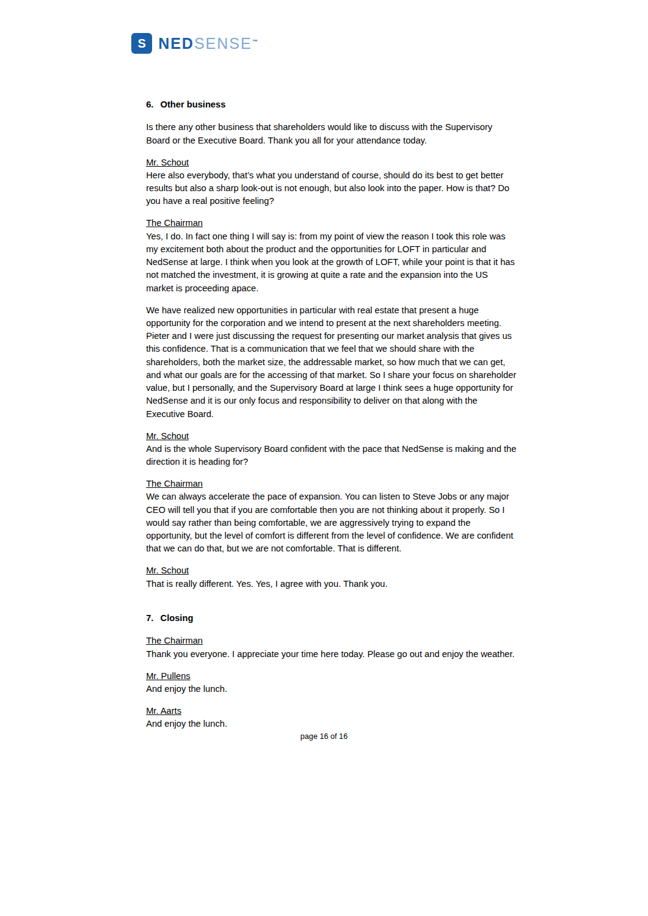NEDSENSE™
6. Other business
Is there any other business that shareholders would like to discuss with the Supervisory Board or the Executive Board. Thank you all for your attendance today.
Mr. Schout
Here also everybody, that’s what you understand of course, should do its best to get better results but also a sharp look-out is not enough, but also look into the paper. How is that? Do you have a real positive feeling?
The Chairman
Yes, I do. In fact one thing I will say is: from my point of view the reason I took this role was my excitement both about the product and the opportunities for LOFT in particular and NedSense at large. I think when you look at the growth of LOFT, while your point is that it has not matched the investment, it is growing at quite a rate and the expansion into the US market is proceeding apace.
We have realized new opportunities in particular with real estate that present a huge opportunity for the corporation and we intend to present at the next shareholders meeting. Pieter and I were just discussing the request for presenting our market analysis that gives us this confidence. That is a communication that we feel that we should share with the shareholders, both the market size, the addressable market, so how much that we can get, and what our goals are for the accessing of that market. So I share your focus on shareholder value, but I personally, and the Supervisory Board at large I think sees a huge opportunity for NedSense and it is our only focus and responsibility to deliver on that along with the Executive Board.
Mr. Schout
And is the whole Supervisory Board confident with the pace that NedSense is making and the direction it is heading for?
The Chairman
We can always accelerate the pace of expansion. You can listen to Steve Jobs or any major CEO will tell you that if you are comfortable then you are not thinking about it properly. So I would say rather than being comfortable, we are aggressively trying to expand the opportunity, but the level of comfort is different from the level of confidence. We are confident that we can do that, but we are not comfortable. That is different.
Mr. Schout
That is really different. Yes. Yes, I agree with you. Thank you.
7. Closing
The Chairman
Thank you everyone. I appreciate your time here today. Please go out and enjoy the weather.
Mr. Pullens
And enjoy the lunch.
Mr. Aarts
And enjoy the lunch.
page 16 of 16